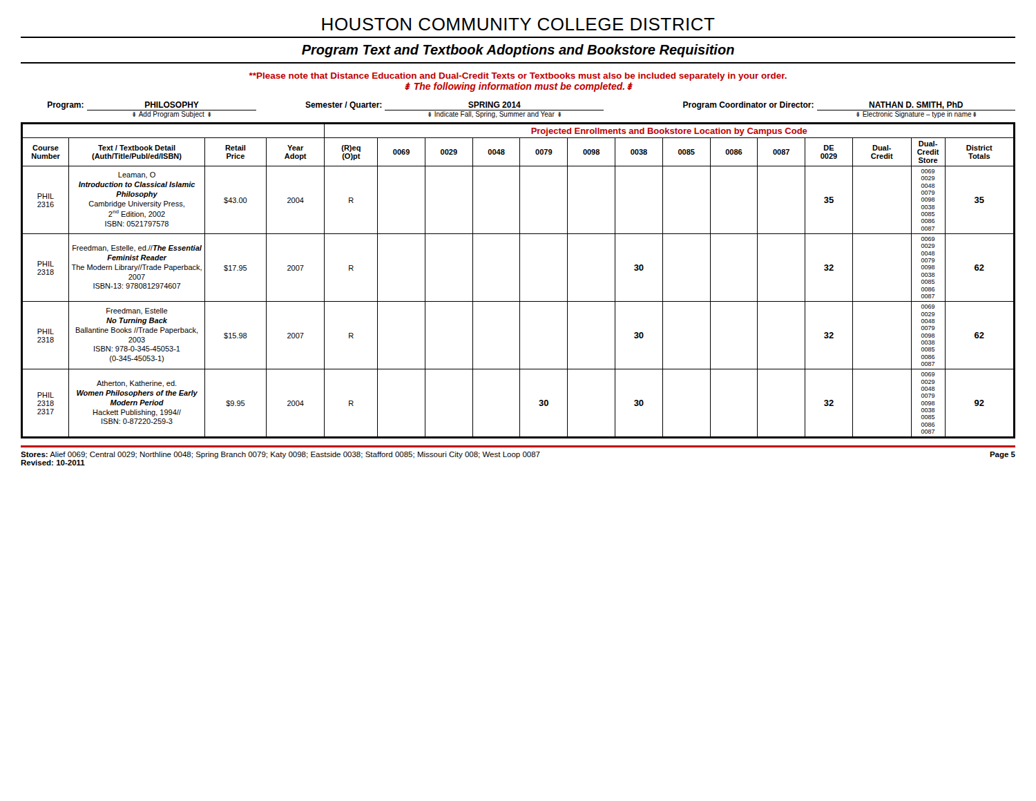HOUSTON COMMUNITY COLLEGE DISTRICT
Program Text and Textbook Adoptions and Bookstore Requisition
**Please note that Distance Education and Dual-Credit Texts or Textbooks must also be included separately in your order.
⇟ The following information must be completed.⇟
| Program: | PHILOSOPHY | Semester / Quarter: | SPRING 2014 | Program Coordinator or Director: | NATHAN D. SMITH, PhD |
| | ⇟ Add Program Subject ⇟ | | ⇟ Indicate Fall, Spring, Summer and Year ⇟ | | ⇟ Electronic Signature – type in name⇟ |
| | Projected Enrollments and Bookstore Location by Campus Code |
| Course Number | Text / Textbook Detail (Auth/Title/Publ/ed/ISBN) | Retail Price | Year Adopt | (R)eq (O)pt | 0069 | 0029 | 0048 | 0079 | 0098 | 0038 | 0085 | 0086 | 0087 | DE 0029 | Dual- Credit | Dual- Credit Store | District Totals |
| PHIL 2316 | Leaman, O Introduction to Classical Islamic Philosophy Cambridge University Press, 2 nd Edition, 2002 ISBN: 0521797578 | $43.00 | 2004 | R | | | | | | | | | | 35 | | 0069 0029 0048 0079 0098 0038 0085 0086 0087 | 35 |
| PHIL 2318 | Freedman, Estelle, ed.// The Essential Feminist Reader The Modern Library//Trade Paperback, 2007 ISBN-13: 9780812974607 | $17.95 | 2007 | R | | | | | | 30 | | | | 32 | | 0069 0029 0048 0079 0098 0038 0085 0086 0087 | 62 |
| PHIL 2318 | Freedman, Estelle No Turning Back Ballantine Books //Trade Paperback, 2003 ISBN: 978-0-345-45053-1 (0-345-45053-1) | $15.98 | 2007 | R | | | | | | 30 | | | | 32 | | 0069 0029 0048 0079 0098 0038 0085 0086 0087 | 62 |
| PHIL 2318 2317 | Atherton, Katherine, ed. Women Philosophers of the Early Modern Period Hackett Publishing, 1994// ISBN: 0-87220-259-3 | $9.95 | 2004 | R | | | | 30 | | 30 | | | | 32 | | 0069 0029 0048 0079 0098 0038 0085 0086 0087 | 92 |
Page 5 Stores: Alief 0069; Central 0029; Northline 0048; Spring Branch 0079; Katy 0098; Eastside 0038; Stafford 0085; Missouri City 008; West Loop 0087
Revised: 10-2011